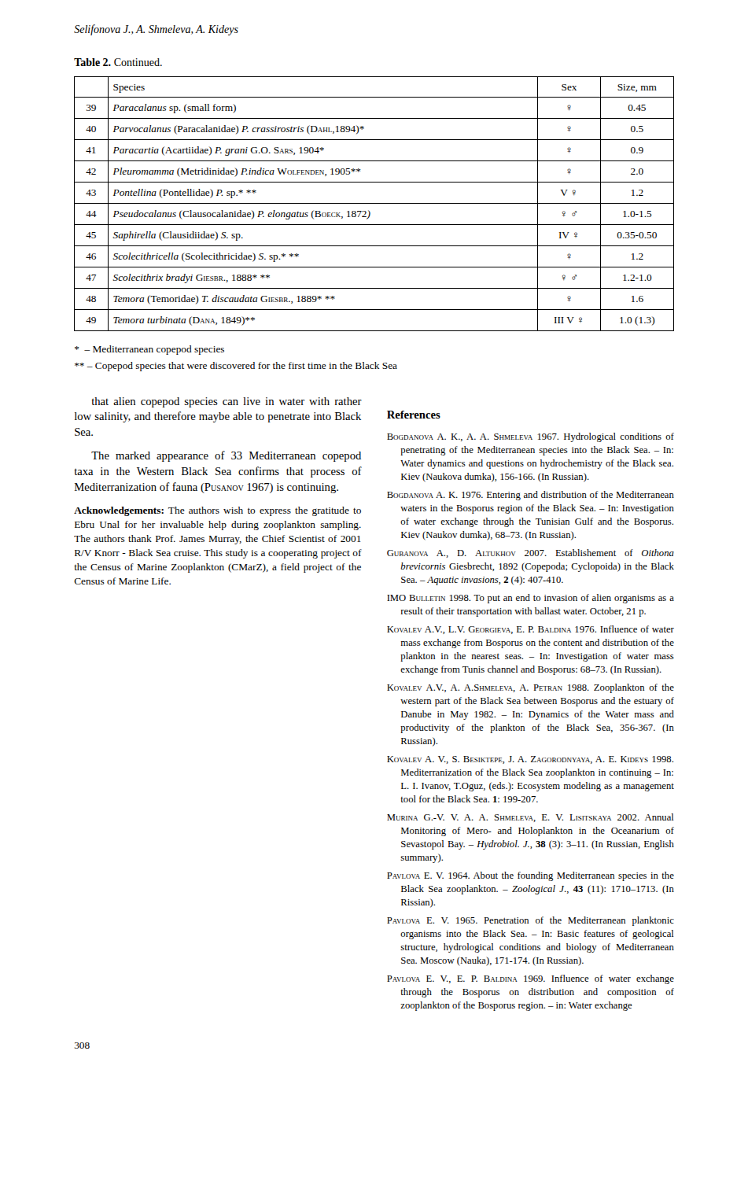Selifonova J., A. Shmeleva, A. Kideys
Table 2. Continued.
| | Species | Sex | Size, mm |
| --- | --- | --- | --- |
| 39 | Paracalanus sp. (small form) | ♀ | 0.45 |
| 40 | Parvocalanus (Paracalanidae) P. crassirostris ( Dahl ,1894)* | ♀ | 0.5 |
| 41 | Paracartia (Acartiidae) P. grani G.O. Sars , 1904* | ♀ | 0.9 |
| 42 | Pleuromamma (Metridinidae) P.indica Wolfenden , 1905** | ♀ | 2.0 |
| 43 | Pontellina (Pontellidae) P. sp.* ** | V ♀ | 1.2 |
| 44 | Pseudocalanus (Clausocalanidae) P. elongatus ( Boeck , 1872 ) | ♀ ♂ | 1.0-1.5 |
| 45 | Saphirella (Clausidiidae) S. sp. | IV ♀ | 0.35-0.50 |
| 46 | Scolecithricella (Scolecithricidae) S . sp.* ** | ♀ | 1.2 |
| 47 | Scolecithrix bradyi Giesbr ., 1888* ** | ♀ ♂ | 1.2-1.0 |
| 48 | Temora (Temoridae) T. discaudata Giesbr ., 1889* ** | ♀ | 1.6 |
| 49 | Temora turbinata ( Dana , 1849)** | III V ♀ | 1.0 (1.3) |
* – Mediterranean copepod species
** – Copepod species that were discovered for the first time in the Black Sea
that alien copepod species can live in water with rather low salinity, and therefore maybe able to penetrate into Black Sea.
The marked appearance of 33 Mediterranean copepod taxa in the Western Black Sea confirms that process of Mediterranization of fauna (Pusanov 1967) is continuing.
Acknowledgements: The authors wish to express the gratitude to Ebru Unal for her invaluable help during zooplankton sampling. The authors thank Prof. James Murray, the Chief Scientist of 2001 R/V Knorr - Black Sea cruise. This study is a cooperating project of the Census of Marine Zooplankton (CMarZ), a field project of the Census of Marine Life.
References
Bogdanova A. K., A. A. Shmeleva 1967. Hydrological conditions of penetrating of the Mediterranean species into the Black Sea. – In: Water dynamics and questions on hydrochemistry of the Black sea. Kiev (Naukova dumka), 156-166. (In Russian).
Bogdanova A. K. 1976. Entering and distribution of the Mediterranean waters in the Bosporus region of the Black Sea. – In: Investigation of water exchange through the Tunisian Gulf and the Bosporus. Kiev (Naukov dumka), 68–73. (In Russian).
Gubanova A., D. Altukhov 2007. Establishement of Oithona brevicornis Giesbrecht, 1892 (Copepoda; Cyclopoida) in the Black Sea. – Aquatic invasions, 2 (4): 407-410.
IMO Bulletin 1998. To put an end to invasion of alien organisms as a result of their transportation with ballast water. October, 21 p.
Kovalev A.V., L.V. Georgieva, E. P. Baldina 1976. Influence of water mass exchange from Bosporus on the content and distribution of the plankton in the nearest seas. – In: Investigation of water mass exchange from Tunis channel and Bosporus: 68–73. (In Russian).
Kovalev A.V., A. A.Shmeleva, A. Petran 1988. Zooplankton of the western part of the Black Sea between Bosporus and the estuary of Danube in May 1982. – In: Dynamics of the Water mass and productivity of the plankton of the Black Sea, 356-367. (In Russian).
Kovalev A. V., S. Besiktepe, J. A. Zagorodnyaya, A. E. Kideys 1998. Mediterranization of the Black Sea zooplankton in continuing – In: L. I. Ivanov, T.Oguz, (eds.): Ecosystem modeling as a management tool for the Black Sea. 1: 199-207.
Murina G.-V. V. A. A. Shmeleva, E. V. Lisitskaya 2002. Annual Monitoring of Mero- and Holoplankton in the Oceanarium of Sevastopol Bay. – Hydrobiol. J., 38 (3): 3–11. (In Russian, English summary).
Pavlova E. V. 1964. About the founding Mediterranean species in the Black Sea zooplankton. – Zoological J., 43 (11): 1710–1713. (In Rissian).
Pavlova E. V. 1965. Penetration of the Mediterranean planktonic organisms into the Black Sea. – In: Basic features of geological structure, hydrological conditions and biology of Mediterranean Sea. Moscow (Nauka), 171-174. (In Russian).
Pavlova E. V., E. P. Baldina 1969. Influence of water exchange through the Bosporus on distribution and composition of zooplankton of the Bosporus region. – in: Water exchange
308